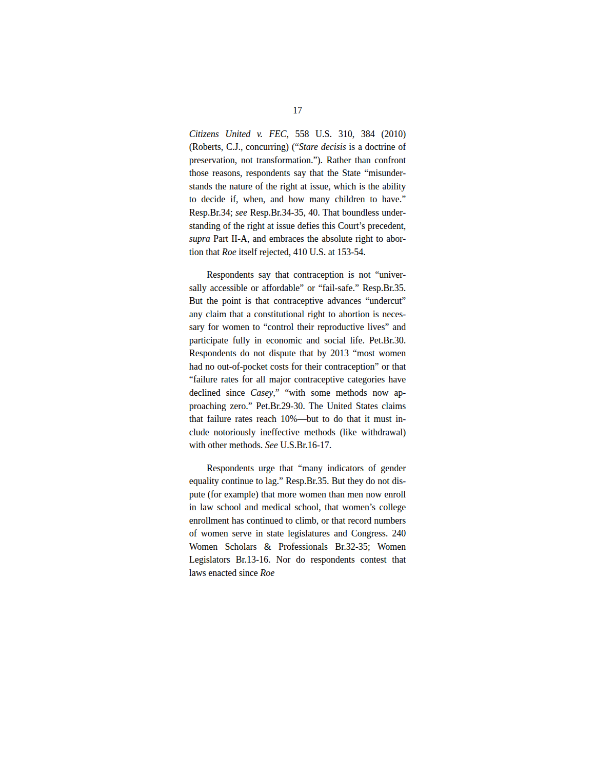17
Citizens United v. FEC, 558 U.S. 310, 384 (2010) (Roberts, C.J., concurring) (“Stare decisis is a doctrine of preservation, not transformation.”). Rather than confront those reasons, respondents say that the State “misunderstands the nature of the right at issue, which is the ability to decide if, when, and how many children to have.” Resp.Br.34; see Resp.Br.34-35, 40. That boundless understanding of the right at issue defies this Court’s precedent, supra Part II-A, and embraces the absolute right to abortion that Roe itself rejected, 410 U.S. at 153-54.
Respondents say that contraception is not “universally accessible or affordable” or “fail-safe.” Resp.Br.35. But the point is that contraceptive advances “undercut” any claim that a constitutional right to abortion is necessary for women to “control their reproductive lives” and participate fully in economic and social life. Pet.Br.30. Respondents do not dispute that by 2013 “most women had no out-of-pocket costs for their contraception” or that “failure rates for all major contraceptive categories have declined since Casey,” “with some methods now approaching zero.” Pet.Br.29-30. The United States claims that failure rates reach 10%—but to do that it must include notoriously ineffective methods (like withdrawal) with other methods. See U.S.Br.16-17.
Respondents urge that “many indicators of gender equality continue to lag.” Resp.Br.35. But they do not dispute (for example) that more women than men now enroll in law school and medical school, that women’s college enrollment has continued to climb, or that record numbers of women serve in state legislatures and Congress. 240 Women Scholars & Professionals Br.32-35; Women Legislators Br.13-16. Nor do respondents contest that laws enacted since Roe